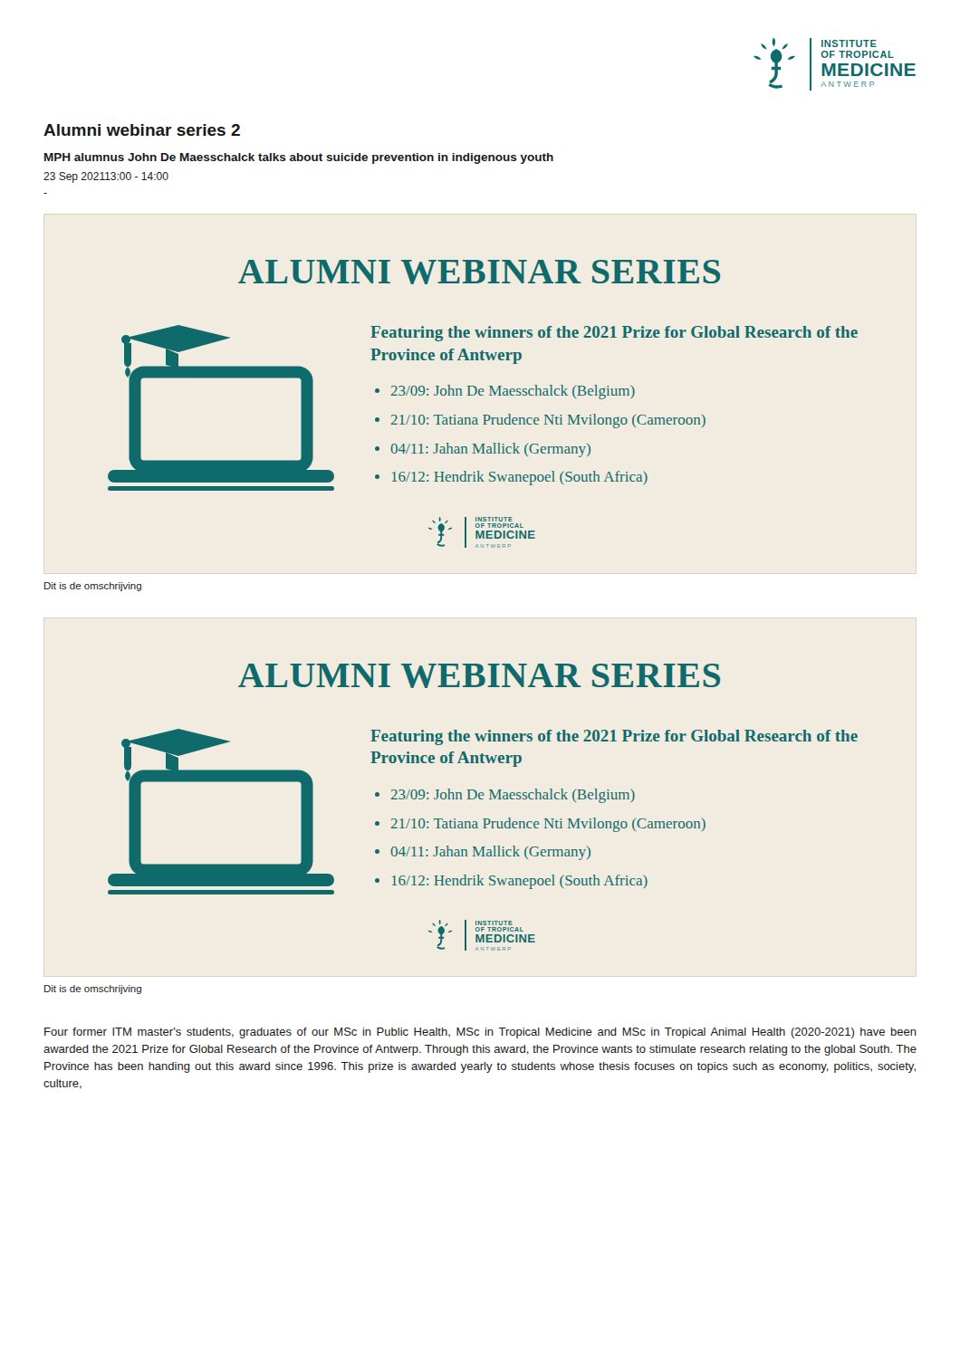INSTITUTE
OF TROPICAL
MEDICINE
ANTWERP
Alumni webinar series 2
MPH alumnus John De Maesschalck talks about suicide prevention in indigenous youth
23 Sep 202113:00 - 14:00
-
ALUMNI WEBINAR SERIES
Featuring the winners of the 2021 Prize for Global Research of the Province of Antwerp
23/09: John De Maesschalck (Belgium)
21/10: Tatiana Prudence Nti Mvilongo (Cameroon)
04/11: Jahan Mallick (Germany)
16/12: Hendrik Swanepoel (South Africa)
INSTITUTE
OF TROPICAL
MEDICINE
ANTWERP
Dit is de omschrijving
ALUMNI WEBINAR SERIES
Featuring the winners of the 2021 Prize for Global Research of the Province of Antwerp
23/09: John De Maesschalck (Belgium)
21/10: Tatiana Prudence Nti Mvilongo (Cameroon)
04/11: Jahan Mallick (Germany)
16/12: Hendrik Swanepoel (South Africa)
INSTITUTE
OF TROPICAL
MEDICINE
ANTWERP
Dit is de omschrijving
Four former ITM master's students, graduates of our MSc in Public Health, MSc in Tropical Medicine and MSc in Tropical Animal Health (2020-2021) have been awarded the 2021 Prize for Global Research of the Province of Antwerp. Through this award, the Province wants to stimulate research relating to the global South. The Province has been handing out this award since 1996. This prize is awarded yearly to students whose thesis focuses on topics such as economy, politics, society, culture,